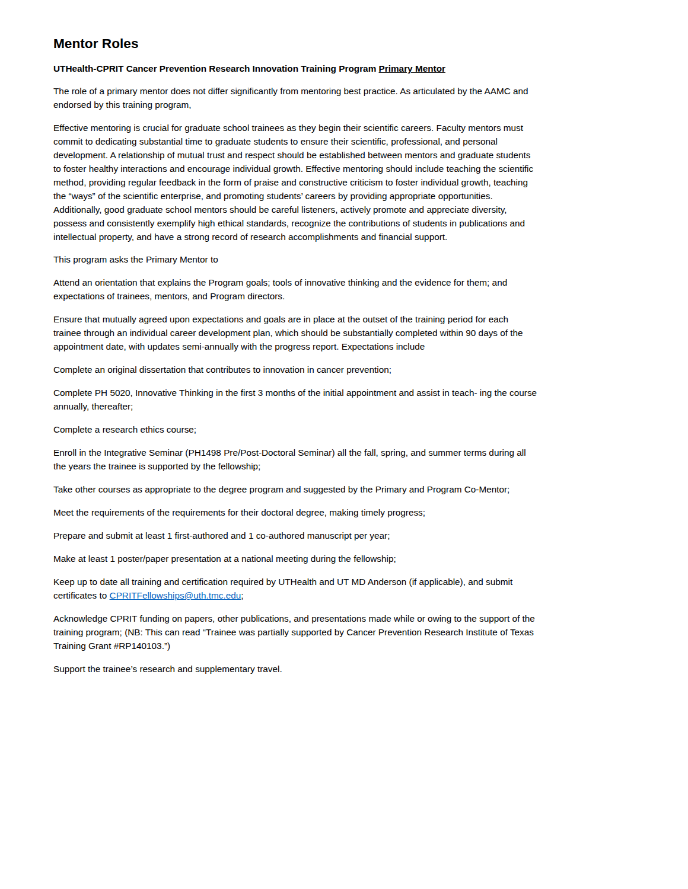Mentor Roles
UTHealth-CPRIT Cancer Prevention Research Innovation Training Program Primary Mentor
The role of a primary mentor does not differ significantly from mentoring best practice. As articulated by the AAMC and endorsed by this training program,
Effective mentoring is crucial for graduate school trainees as they begin their scientific careers. Faculty mentors must commit to dedicating substantial time to graduate students to ensure their scientific, professional, and personal development. A relationship of mutual trust and respect should be established between mentors and graduate students to foster healthy interactions and encourage individual growth. Effective mentoring should include teaching the scientific method, providing regular feedback in the form of praise and constructive criticism to foster individual growth, teaching the “ways” of the scientific enterprise, and promoting students’ careers by providing appropriate opportunities. Additionally, good graduate school mentors should be careful listeners, actively promote and appreciate diversity, possess and consistently exemplify high ethical standards, recognize the contributions of students in publications and intellectual property, and have a strong record of research accomplishments and financial support.
This program asks the Primary Mentor to
Attend an orientation that explains the Program goals; tools of innovative thinking and the evidence for them; and expectations of trainees, mentors, and Program directors.
Ensure that mutually agreed upon expectations and goals are in place at the outset of the training period for each trainee through an individual career development plan, which should be substantially completed within 90 days of the appointment date, with updates semi-annually with the progress report. Expectations include
Complete an original dissertation that contributes to innovation in cancer prevention;
Complete PH 5020, Innovative Thinking in the first 3 months of the initial appointment and assist in teach- ing the course annually, thereafter;
Complete a research ethics course;
Enroll in the Integrative Seminar (PH1498 Pre/Post-Doctoral Seminar) all the fall, spring, and summer terms during all the years the trainee is supported by the fellowship;
Take other courses as appropriate to the degree program and suggested by the Primary and Program Co-Mentor;
Meet the requirements of the requirements for their doctoral degree, making timely progress;
Prepare and submit at least 1 first-authored and 1 co-authored manuscript per year;
Make at least 1 poster/paper presentation at a national meeting during the fellowship;
Keep up to date all training and certification required by UTHealth and UT MD Anderson (if applicable), and submit certificates to CPRITFellowships@uth.tmc.edu;
Acknowledge CPRIT funding on papers, other publications, and presentations made while or owing to the support of the training program; (NB: This can read “Trainee was partially supported by Cancer Prevention Research Institute of Texas Training Grant #RP140103.”)
Support the trainee’s research and supplementary travel.